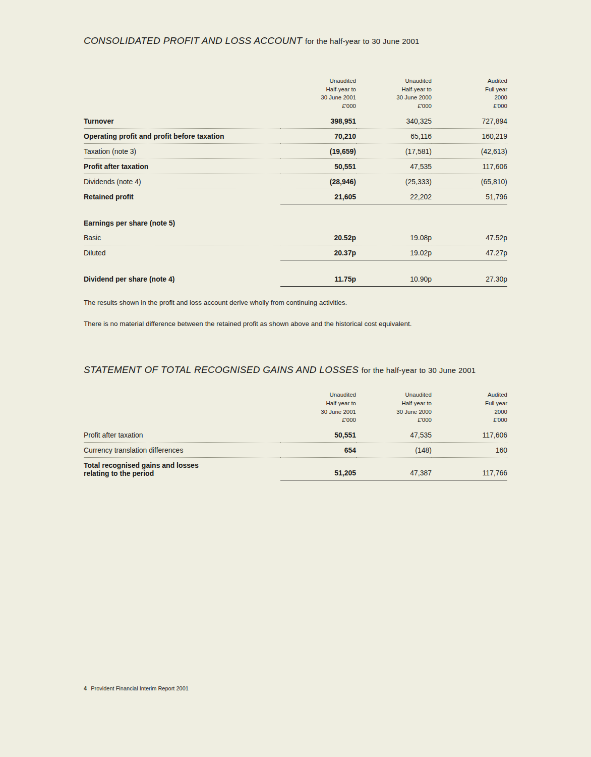CONSOLIDATED PROFIT AND LOSS ACCOUNT for the half-year to 30 June 2001
| | Unaudited Half-year to 30 June 2001 £'000 | Unaudited Half-year to 30 June 2000 £'000 | Audited Full year 2000 £'000 |
| --- | --- | --- | --- |
| Turnover | 398,951 | 340,325 | 727,894 |
| Operating profit and profit before taxation | 70,210 | 65,116 | 160,219 |
| Taxation (note 3) | (19,659) | (17,581) | (42,613) |
| Profit after taxation | 50,551 | 47,535 | 117,606 |
| Dividends (note 4) | (28,946) | (25,333) | (65,810) |
| Retained profit | 21,605 | 22,202 | 51,796 |
| Earnings per share (note 5) | | | |
| Basic | 20.52p | 19.08p | 47.52p |
| Diluted | 20.37p | 19.02p | 47.27p |
| Dividend per share (note 4) | 11.75p | 10.90p | 27.30p |
The results shown in the profit and loss account derive wholly from continuing activities.
There is no material difference between the retained profit as shown above and the historical cost equivalent.
STATEMENT OF TOTAL RECOGNISED GAINS AND LOSSES for the half-year to 30 June 2001
| | Unaudited Half-year to 30 June 2001 £'000 | Unaudited Half-year to 30 June 2000 £'000 | Audited Full year 2000 £'000 |
| --- | --- | --- | --- |
| Profit after taxation | 50,551 | 47,535 | 117,606 |
| Currency translation differences | 654 | (148) | 160 |
| Total recognised gains and losses relating to the period | 51,205 | 47,387 | 117,766 |
4 Provident Financial Interim Report 2001